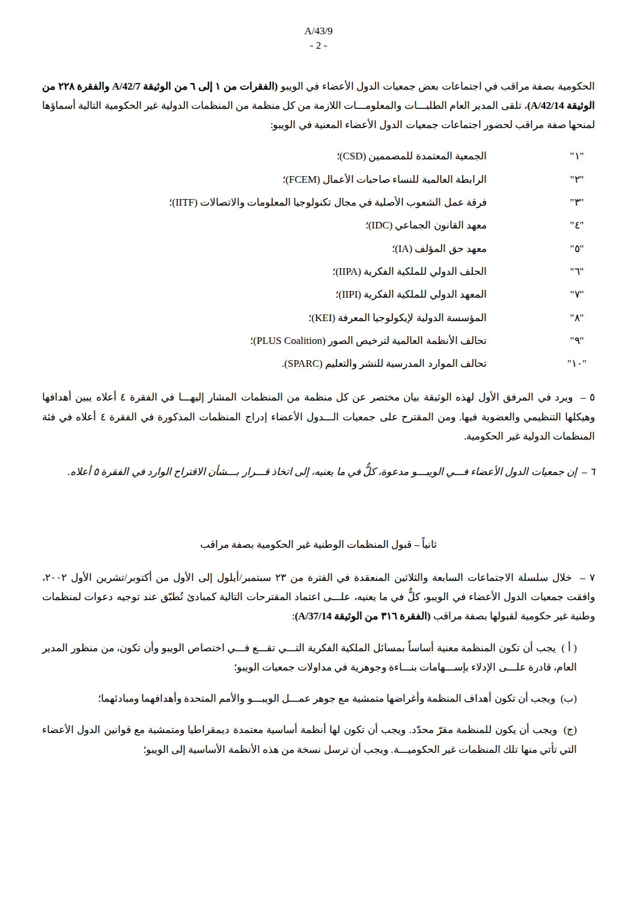A/43/9
- 2 -
الحكومية بصفة مراقب في اجتماعات بعض جمعيات الدول الأعضاء في الويبو (الفقرات من ١ إلى ٦ من الوثيقة A/42/7 والفقرة ٢٢٨ من الوثيقة A/42/14)، تلقى المدير العام الطلبـــات والمعلومـــات اللازمة من كل منظمة من المنظمات الدولية غير الحكومية التالية أسماؤها لمنحها صفة مراقب لحضور اجتماعات جمعيات الدول الأعضاء المعنية في الويبو:
"١"
الجمعية المعتمدة للمصممين (CSD)؛
"٢"
الرابطة العالمية للنساء صاحبات الأعمال (FCEM)؛
"٣"
فرقة عمل الشعوب الأصلية في مجال تكنولوجيا المعلومات والاتصالات (IITF)؛
"٤"
معهد القانون الجماعي (IDC)؛
"٥"
معهد حق المؤلف (IA)؛
"٦"
الحلف الدولي للملكية الفكرية (IIPA)؛
"٧"
المعهد الدولي للملكية الفكرية (IIPI)؛
"٨"
المؤسسة الدولية لإيكولوجيا المعرفة (KEI)؛
"٩"
تحالف الأنظمة العالمية لترخيص الصور (PLUS Coalition)؛
"١٠"
تحالف الموارد المدرسية للنشر والتعليم (SPARC).
٥ – ويرد في المرفق الأول لهذه الوثيقة بيان مختصر عن كل منظمة من المنظمات المشار إليهـــا في الفقرة ٤ أعلاه يبين أهدافها وهيكلها التنظيمي والعضوية فيها. ومن المقترح على جمعيات الـــدول الأعضاء إدراج المنظمات المذكورة في الفقرة ٤ أعلاه في فئة المنظمات الدولية غير الحكومية.
٦ – إن جمعيات الدول الأعضاء فـــي الويبـــو مدعوة، كلٌّ في ما يعنيه، إلى اتخاذ قـــرار بـــشأن الاقتراح الوارد في الفقرة ٥ أعلاه.
ثانياً – قبول المنظمات الوطنية غير الحكومية بصفة مراقب
٧ – خلال سلسلة الاجتماعات السابعة والثلاثين المنعقدة في الفترة من ٢٣ سبتمبر/أيلول إلى الأول من أكتوبر/تشرين الأول ٢٠٠٢، وافقت جمعيات الدول الأعضاء في الويبو، كلٌّ في ما يعنيه، علـــى اعتماد المقترحات التالية كمبادئ تُطبّق عند توجيه دعوات لمنظمات وطنية غير حكومية لقبولها بصفة مراقب (الفقرة ٣١٦ من الوثيقة A/37/14):
( أ ) يجب أن تكون المنظمة معنية أساساً بمسائل الملكية الفكرية التـــي تقـــع فـــي اختصاص الويبو وأن تكون، من منظور المدير العام، قادرة علـــى الإدلاء بإســـهامات بنـــاءة وجوهرية في مداولات جمعيات الويبو؛
(ب) ويجب أن تكون أهداف المنظمة وأغراضها متمشية مع جوهر عمـــل الويبـــو والأمم المتحدة وأهدافهما ومبادئهما؛
(ج) ويجب أن يكون للمنظمة مقرّ محدّد. ويجب أن تكون لها أنظمة أساسية معتمدة ديمقراطيا ومتمشية مع قوانين الدول الأعضاء التي تأتي منها تلك المنظمات غير الحكوميـــة. ويجب أن ترسل نسخة من هذه الأنظمة الأساسية إلى الويبو؛